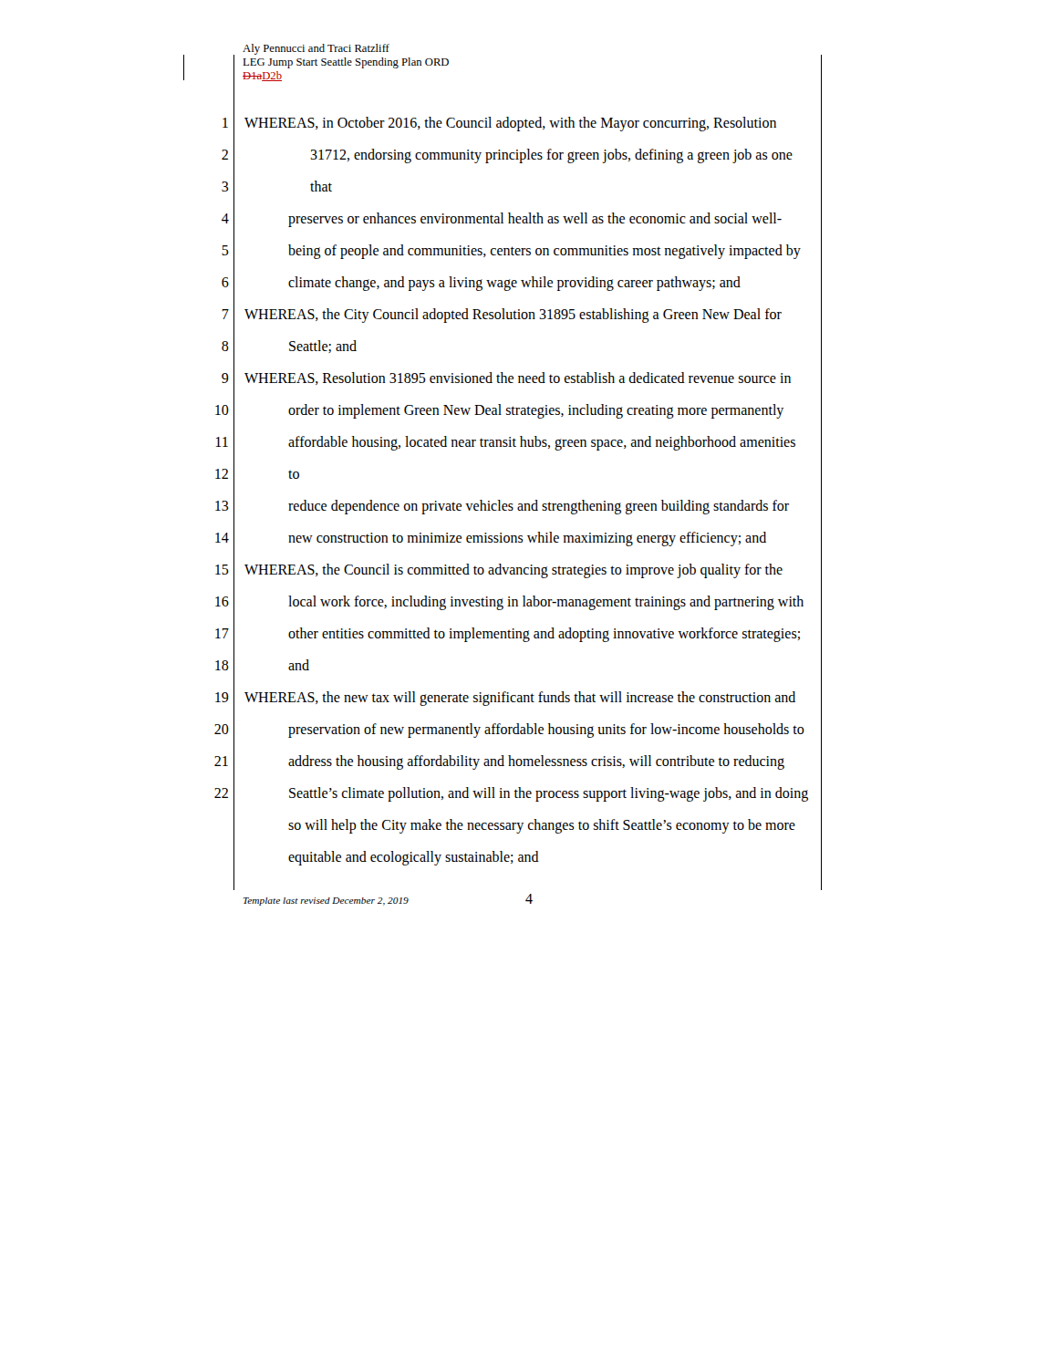Aly Pennucci and Traci Ratzliff
LEG Jump Start Seattle Spending Plan ORD
D1a D2b
1
2
3
4
5
6
7
8
9
10
11
12
13
14
15
16
17
18
19
20
21
22
WHEREAS, in October 2016, the Council adopted, with the Mayor concurring, Resolution
31712, endorsing community principles for green jobs, defining a green job as one that
preserves or enhances environmental health as well as the economic and social well-
being of people and communities, centers on communities most negatively impacted by
climate change, and pays a living wage while providing career pathways; and
WHEREAS, the City Council adopted Resolution 31895 establishing a Green New Deal for
Seattle; and
WHEREAS, Resolution 31895 envisioned the need to establish a dedicated revenue source in
order to implement Green New Deal strategies, including creating more permanently
affordable housing, located near transit hubs, green space, and neighborhood amenities to
reduce dependence on private vehicles and strengthening green building standards for
new construction to minimize emissions while maximizing energy efficiency; and
WHEREAS, the Council is committed to advancing strategies to improve job quality for the
local work force, including investing in labor-management trainings and partnering with
other entities committed to implementing and adopting innovative workforce strategies;
and
WHEREAS, the new tax will generate significant funds that will increase the construction and
preservation of new permanently affordable housing units for low-income households to
address the housing affordability and homelessness crisis, will contribute to reducing
Seattle’s climate pollution, and will in the process support living-wage jobs, and in doing
so will help the City make the necessary changes to shift Seattle’s economy to be more
equitable and ecologically sustainable; and
Template last revised December 2, 2019
4